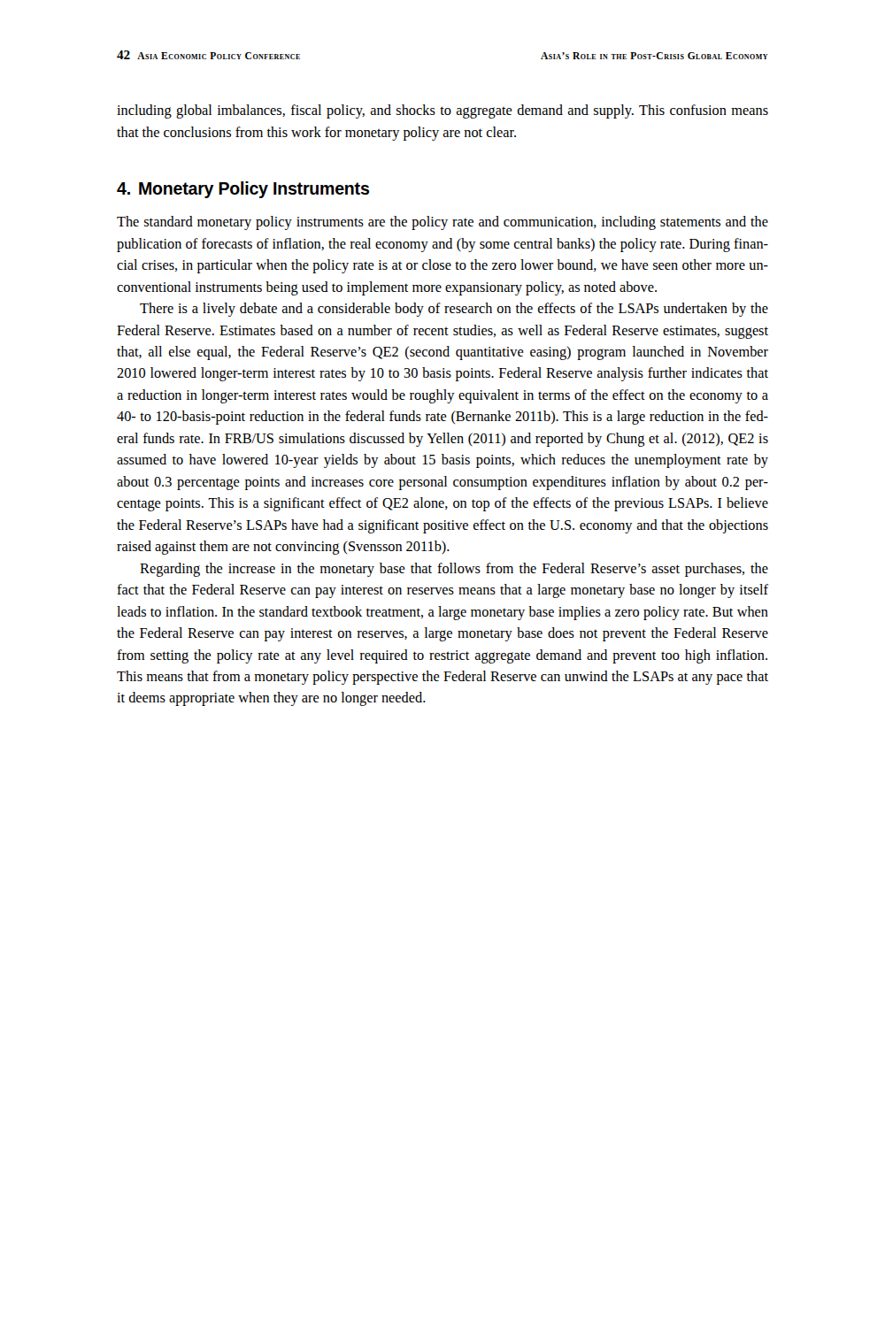42 Asia Economic Policy Conference Asia’s Role in the Post-Crisis Global Economy
including global imbalances, fiscal policy, and shocks to aggregate demand and supply. This confusion means that the conclusions from this work for monetary policy are not clear.
4. Monetary Policy Instruments
The standard monetary policy instruments are the policy rate and communication, including statements and the publication of forecasts of inflation, the real economy and (by some central banks) the policy rate. During financial crises, in particular when the policy rate is at or close to the zero lower bound, we have seen other more unconventional instruments being used to implement more expansionary policy, as noted above.
There is a lively debate and a considerable body of research on the effects of the LSAPs undertaken by the Federal Reserve. Estimates based on a number of recent studies, as well as Federal Reserve estimates, suggest that, all else equal, the Federal Reserve’s QE2 (second quantitative easing) program launched in November 2010 lowered longer-term interest rates by 10 to 30 basis points. Federal Reserve analysis further indicates that a reduction in longer-term interest rates would be roughly equivalent in terms of the effect on the economy to a 40- to 120-basis-point reduction in the federal funds rate (Bernanke 2011b). This is a large reduction in the federal funds rate. In FRB/US simulations discussed by Yellen (2011) and reported by Chung et al. (2012), QE2 is assumed to have lowered 10-year yields by about 15 basis points, which reduces the unemployment rate by about 0.3 percentage points and increases core personal consumption expenditures inflation by about 0.2 percentage points. This is a significant effect of QE2 alone, on top of the effects of the previous LSAPs. I believe the Federal Reserve’s LSAPs have had a significant positive effect on the U.S. economy and that the objections raised against them are not convincing (Svensson 2011b).
Regarding the increase in the monetary base that follows from the Federal Reserve’s asset purchases, the fact that the Federal Reserve can pay interest on reserves means that a large monetary base no longer by itself leads to inflation. In the standard textbook treatment, a large monetary base implies a zero policy rate. But when the Federal Reserve can pay interest on reserves, a large monetary base does not prevent the Federal Reserve from setting the policy rate at any level required to restrict aggregate demand and prevent too high inflation. This means that from a monetary policy perspective the Federal Reserve can unwind the LSAPs at any pace that it deems appropriate when they are no longer needed.